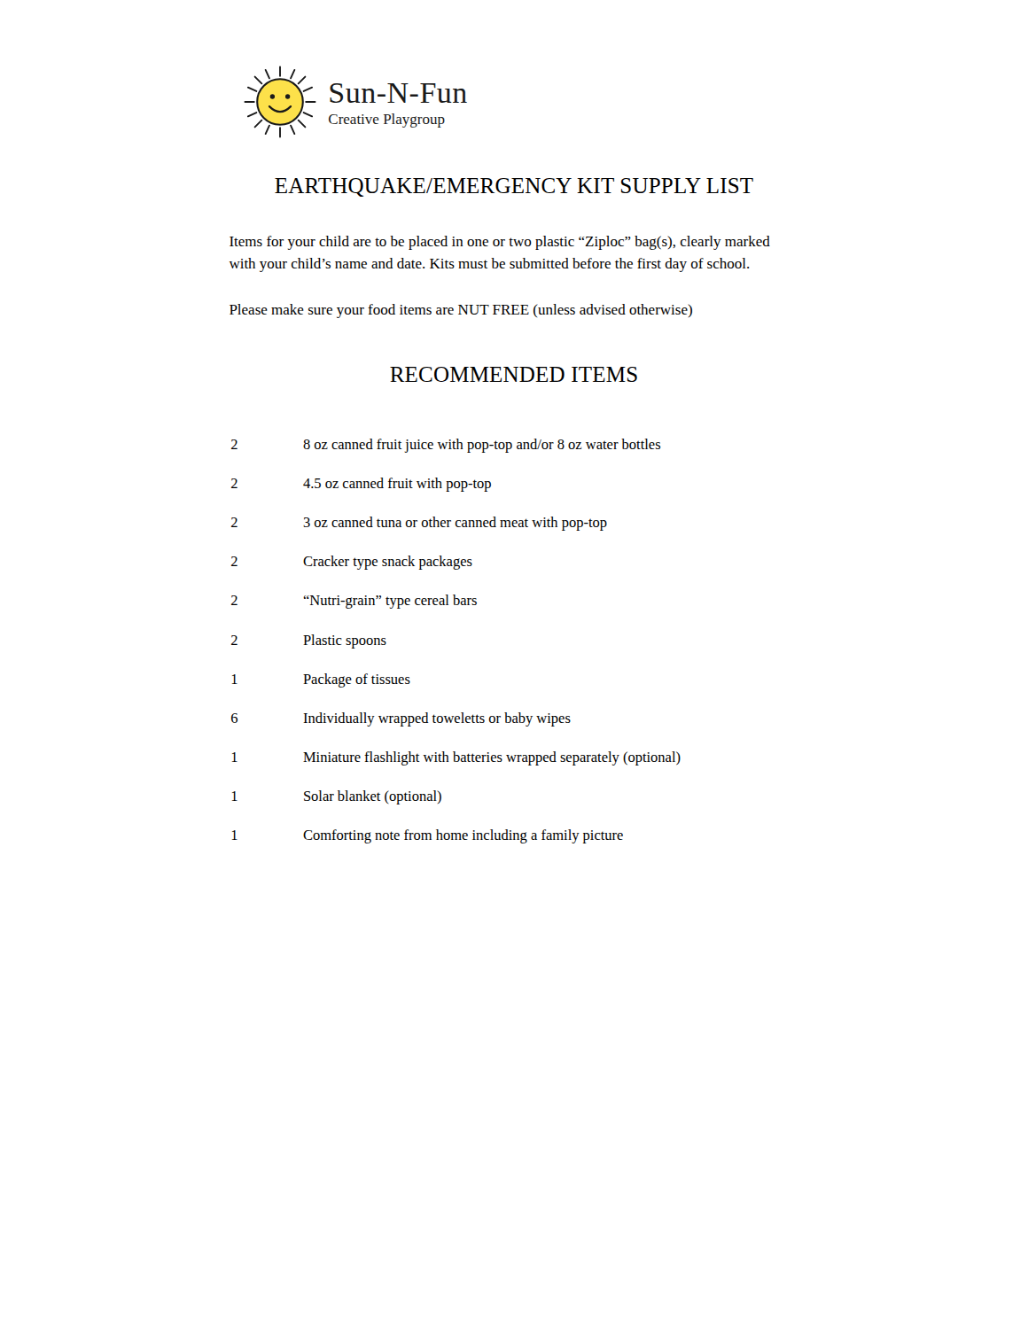Sun‑N‑Fun
Creative Playgroup
EARTHQUAKE/EMERGENCY KIT SUPPLY LIST
Items for your child are to be placed in one or two plastic “Ziploc” bag(s), clearly marked with your child’s name and date. Kits must be submitted before the first day of school.
Please make sure your food items are NUT FREE (unless advised otherwise)
RECOMMENDED ITEMS
| 2 | 8 oz canned fruit juice with pop-top and/or 8 oz water bottles |
| 2 | 4.5 oz canned fruit with pop-top |
| 2 | 3 oz canned tuna or other canned meat with pop-top |
| 2 | Cracker type snack packages |
| 2 | “Nutri-grain” type cereal bars |
| 2 | Plastic spoons |
| 1 | Package of tissues |
| 6 | Individually wrapped toweletts or baby wipes |
| 1 | Miniature flashlight with batteries wrapped separately (optional) |
| 1 | Solar blanket (optional) |
| 1 | Comforting note from home including a family picture |